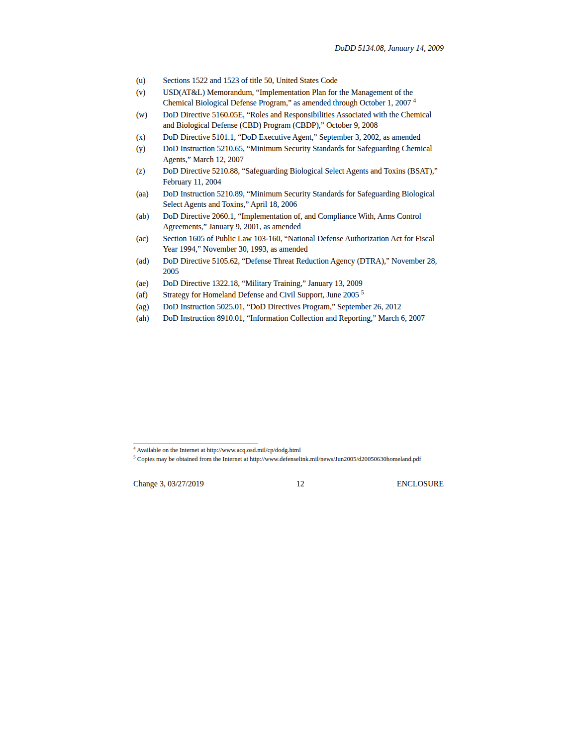DoDD 5134.08, January 14, 2009
(u) Sections 1522 and 1523 of title 50, United States Code
(v) USD(AT&L) Memorandum, “Implementation Plan for the Management of the Chemical Biological Defense Program,” as amended through October 1, 2007 4
(w) DoD Directive 5160.05E, “Roles and Responsibilities Associated with the Chemical and Biological Defense (CBD) Program (CBDP),” October 9, 2008
(x) DoD Directive 5101.1, “DoD Executive Agent,” September 3, 2002, as amended
(y) DoD Instruction 5210.65, “Minimum Security Standards for Safeguarding Chemical Agents,” March 12, 2007
(z) DoD Directive 5210.88, “Safeguarding Biological Select Agents and Toxins (BSAT),” February 11, 2004
(aa) DoD Instruction 5210.89, “Minimum Security Standards for Safeguarding Biological Select Agents and Toxins,” April 18, 2006
(ab) DoD Directive 2060.1, “Implementation of, and Compliance With, Arms Control Agreements,” January 9, 2001, as amended
(ac) Section 1605 of Public Law 103-160, “National Defense Authorization Act for Fiscal Year 1994,” November 30, 1993, as amended
(ad) DoD Directive 5105.62, “Defense Threat Reduction Agency (DTRA),” November 28, 2005
(ae) DoD Directive 1322.18, “Military Training,” January 13, 2009
(af) Strategy for Homeland Defense and Civil Support, June 2005 5
(ag) DoD Instruction 5025.01, “DoD Directives Program,” September 26, 2012
(ah) DoD Instruction 8910.01, “Information Collection and Reporting,” March 6, 2007
4 Available on the Internet at http://www.acq.osd.mil/cp/dodg.html
5 Copies may be obtained from the Internet at http://www.defenselink.mil/news/Jun2005/d20050630homeland.pdf
Change 3, 03/27/2019
12
ENCLOSURE